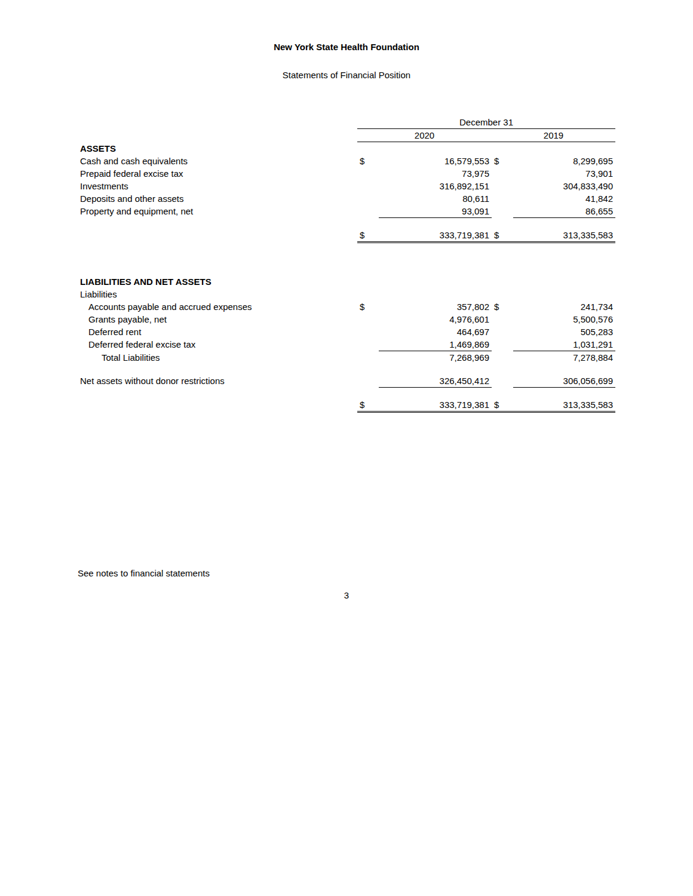New York State Health Foundation
Statements of Financial Position
| | December 31 |
| | 2020 | 2019 |
| ASSETS | | | | |
| Cash and cash equivalents | $ | 16,579,553 | $ | 8,299,695 |
| Prepaid federal excise tax | | 73,975 | | 73,901 |
| Investments | | 316,892,151 | | 304,833,490 |
| Deposits and other assets | | 80,611 | | 41,842 |
| Property and equipment, net | | 93,091 | | 86,655 |
| | $ | 333,719,381 | $ | 313,335,583 |
| LIABILITIES AND NET ASSETS | | | | |
| Liabilities | | | | |
| Accounts payable and accrued expenses | $ | 357,802 | $ | 241,734 |
| Grants payable, net | | 4,976,601 | | 5,500,576 |
| Deferred rent | | 464,697 | | 505,283 |
| Deferred federal excise tax | | 1,469,869 | | 1,031,291 |
| Total Liabilities | | 7,268,969 | | 7,278,884 |
| Net assets without donor restrictions | | 326,450,412 | | 306,056,699 |
| | $ | 333,719,381 | $ | 313,335,583 |
See notes to financial statements
3